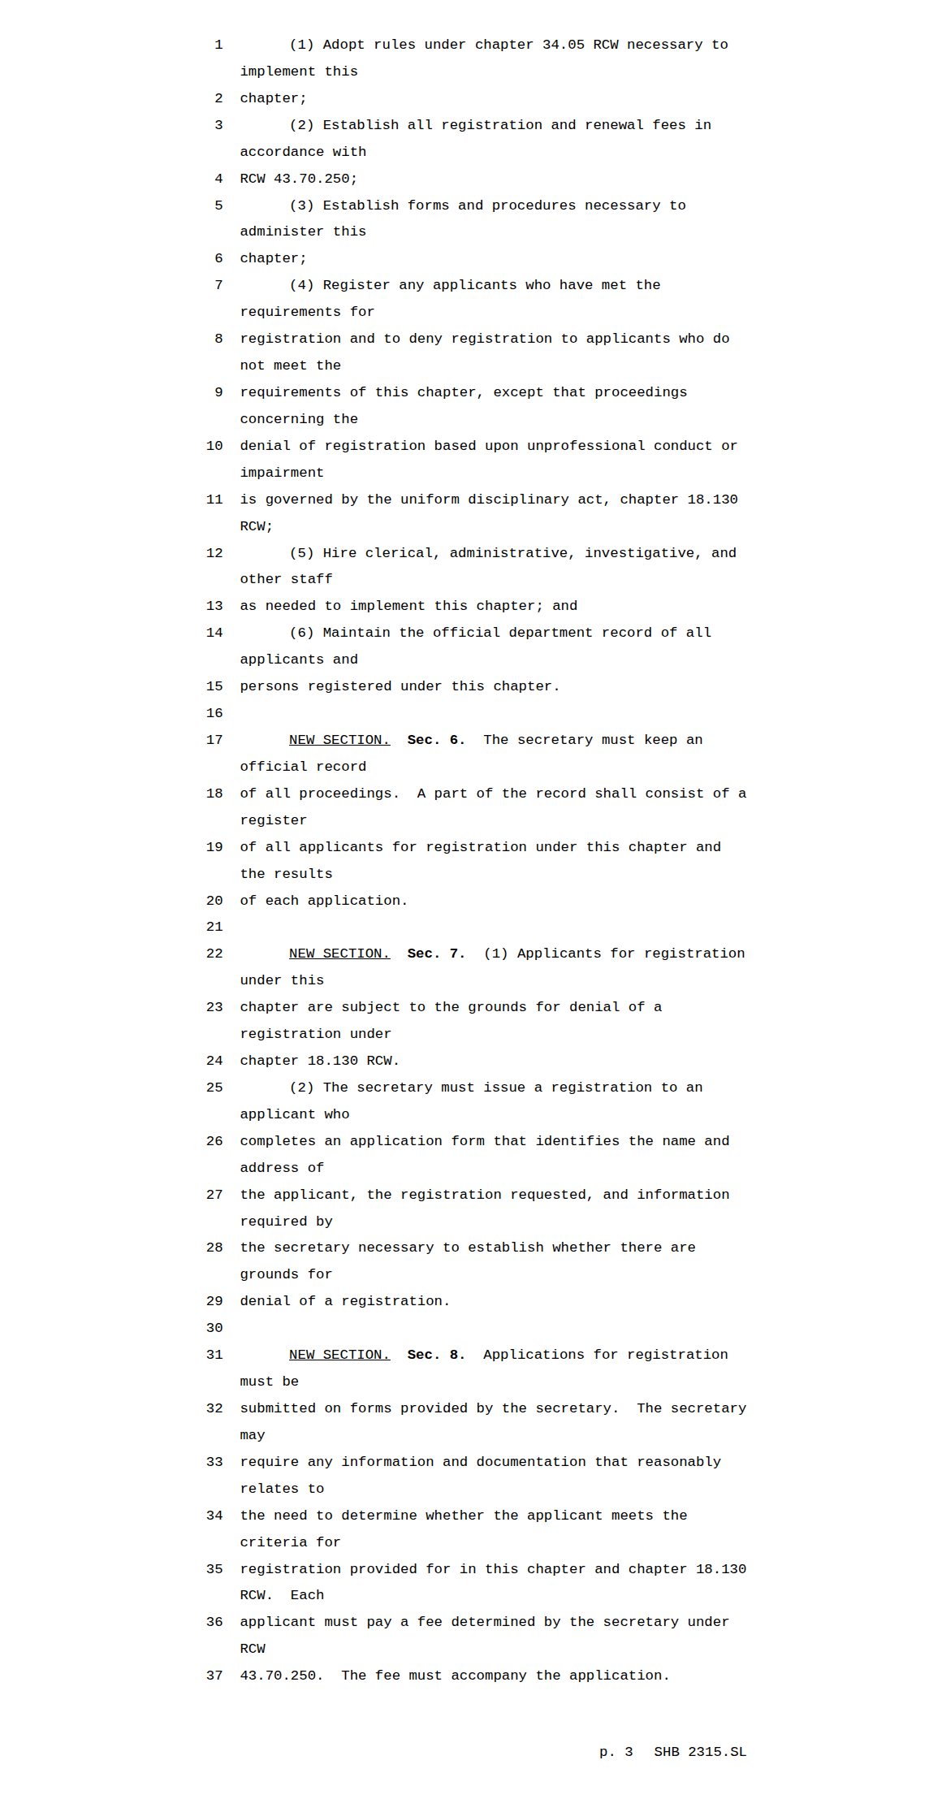(1) Adopt rules under chapter 34.05 RCW necessary to implement this
chapter;
(2) Establish all registration and renewal fees in accordance with
RCW 43.70.250;
(3) Establish forms and procedures necessary to administer this
chapter;
(4) Register any applicants who have met the requirements for
registration and to deny registration to applicants who do not meet the
requirements of this chapter, except that proceedings concerning the
denial of registration based upon unprofessional conduct or impairment
is governed by the uniform disciplinary act, chapter 18.130 RCW;
(5) Hire clerical, administrative, investigative, and other staff
as needed to implement this chapter; and
(6) Maintain the official department record of all applicants and
persons registered under this chapter.
NEW SECTION. Sec. 6. The secretary must keep an official record
of all proceedings. A part of the record shall consist of a register
of all applicants for registration under this chapter and the results
of each application.
NEW SECTION. Sec. 7. (1) Applicants for registration under this
chapter are subject to the grounds for denial of a registration under
chapter 18.130 RCW.
(2) The secretary must issue a registration to an applicant who
completes an application form that identifies the name and address of
the applicant, the registration requested, and information required by
the secretary necessary to establish whether there are grounds for
denial of a registration.
NEW SECTION. Sec. 8. Applications for registration must be
submitted on forms provided by the secretary. The secretary may
require any information and documentation that reasonably relates to
the need to determine whether the applicant meets the criteria for
registration provided for in this chapter and chapter 18.130 RCW. Each
applicant must pay a fee determined by the secretary under RCW
43.70.250. The fee must accompany the application.
p. 3 SHB 2315.SL